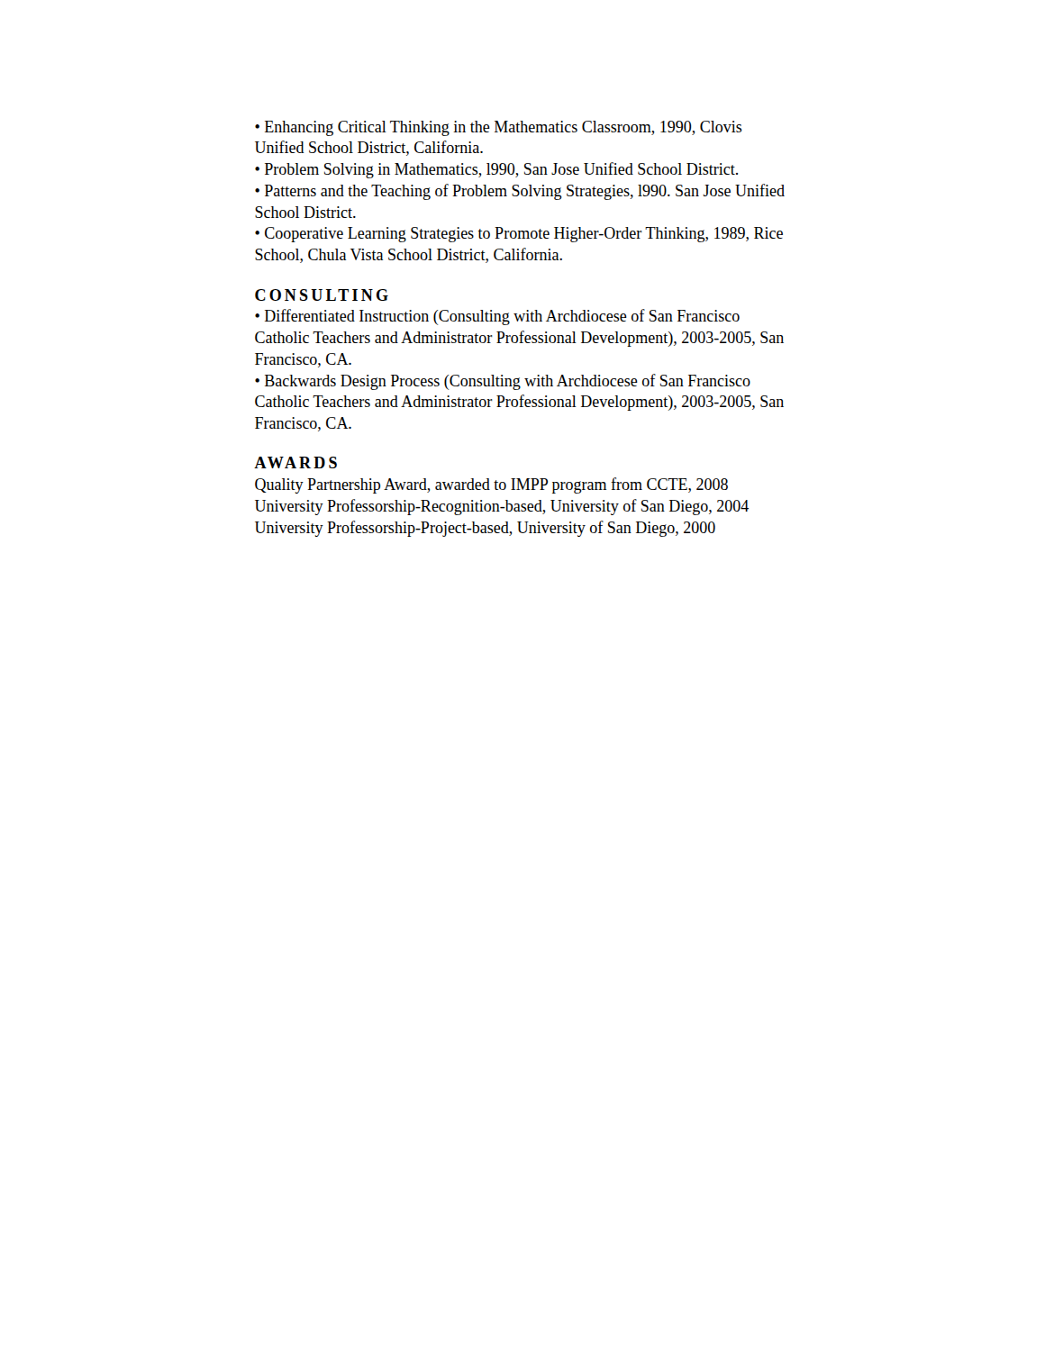Enhancing Critical Thinking in the Mathematics Classroom, 1990, Clovis Unified School District, California.
Problem Solving in Mathematics, l990, San Jose Unified School District.
Patterns and the Teaching of Problem Solving Strategies, l990. San Jose Unified School District.
Cooperative Learning Strategies to Promote Higher-Order Thinking, 1989, Rice School, Chula Vista School District, California.
Consulting
Differentiated Instruction (Consulting with Archdiocese of San Francisco Catholic Teachers and Administrator Professional Development), 2003-2005, San Francisco, CA.
Backwards Design Process (Consulting with Archdiocese of San Francisco Catholic Teachers and Administrator Professional Development), 2003-2005, San Francisco, CA.
Awards
Quality Partnership Award, awarded to IMPP program from CCTE, 2008
University Professorship-Recognition-based, University of San Diego, 2004
University Professorship-Project-based, University of San Diego, 2000